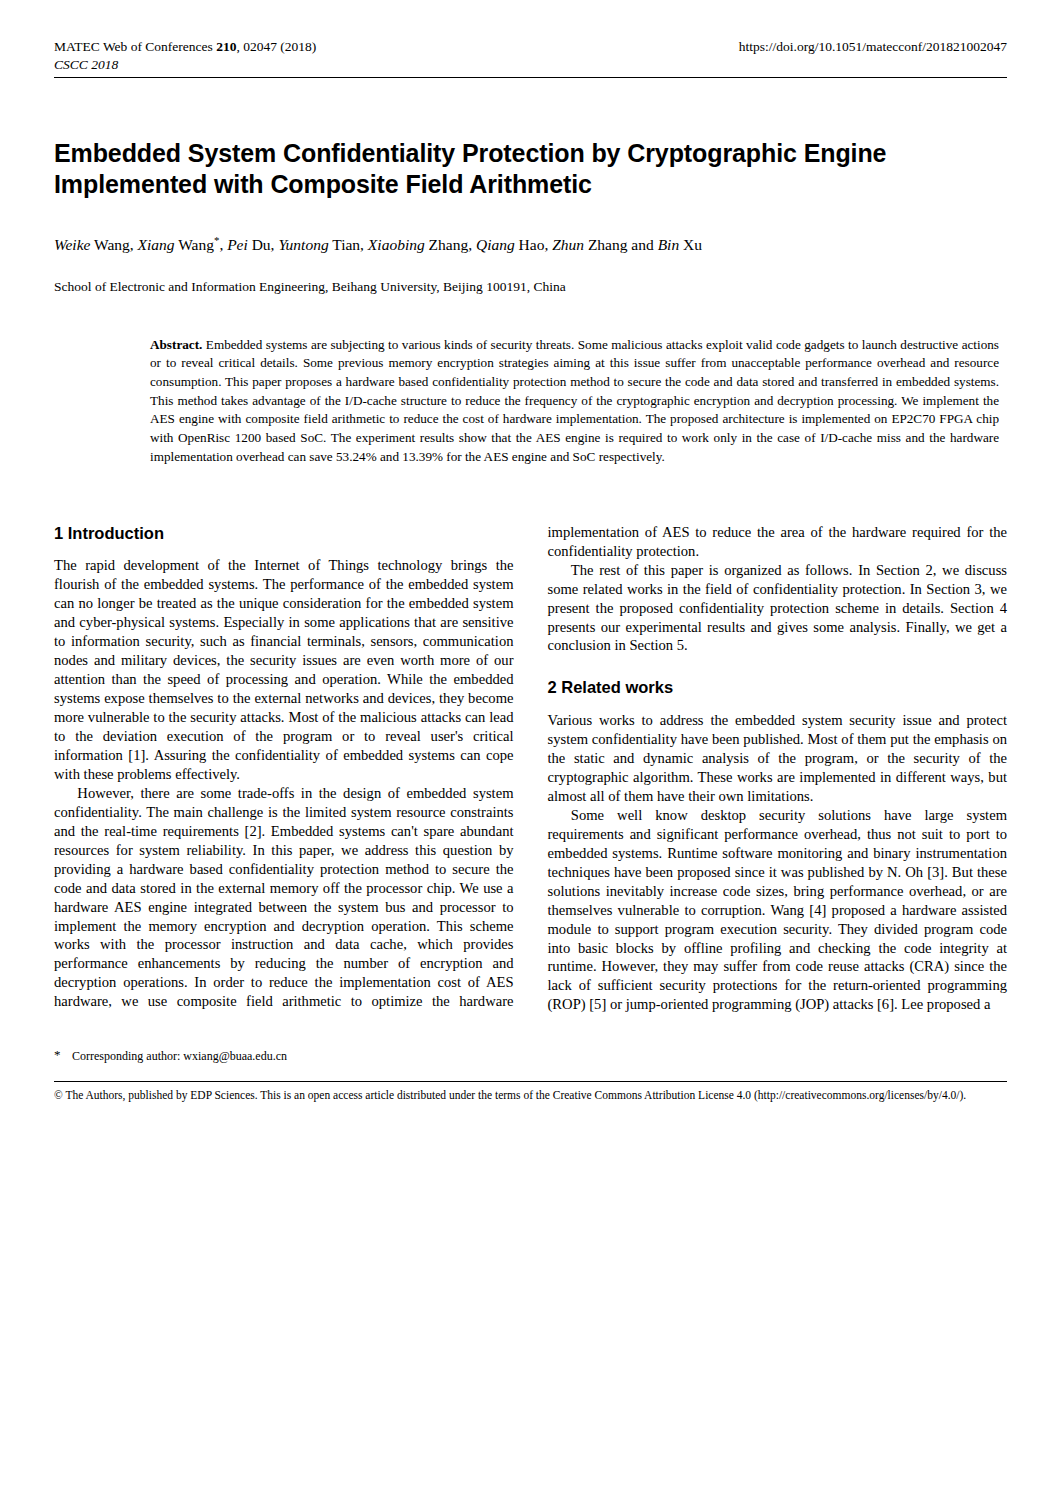MATEC Web of Conferences 210, 02047 (2018)
CSCC 2018
https://doi.org/10.1051/matecconf/201821002047
Embedded System Confidentiality Protection by Cryptographic Engine Implemented with Composite Field Arithmetic
Weike Wang, Xiang Wang*, Pei Du, Yuntong Tian, Xiaobing Zhang, Qiang Hao, Zhun Zhang and Bin Xu
School of Electronic and Information Engineering, Beihang University, Beijing 100191, China
Abstract. Embedded systems are subjecting to various kinds of security threats. Some malicious attacks exploit valid code gadgets to launch destructive actions or to reveal critical details. Some previous memory encryption strategies aiming at this issue suffer from unacceptable performance overhead and resource consumption. This paper proposes a hardware based confidentiality protection method to secure the code and data stored and transferred in embedded systems. This method takes advantage of the I/D-cache structure to reduce the frequency of the cryptographic encryption and decryption processing. We implement the AES engine with composite field arithmetic to reduce the cost of hardware implementation. The proposed architecture is implemented on EP2C70 FPGA chip with OpenRisc 1200 based SoC. The experiment results show that the AES engine is required to work only in the case of I/D-cache miss and the hardware implementation overhead can save 53.24% and 13.39% for the AES engine and SoC respectively.
1 Introduction
The rapid development of the Internet of Things technology brings the flourish of the embedded systems. The performance of the embedded system can no longer be treated as the unique consideration for the embedded system and cyber-physical systems. Especially in some applications that are sensitive to information security, such as financial terminals, sensors, communication nodes and military devices, the security issues are even worth more of our attention than the speed of processing and operation. While the embedded systems expose themselves to the external networks and devices, they become more vulnerable to the security attacks. Most of the malicious attacks can lead to the deviation execution of the program or to reveal user's critical information [1]. Assuring the confidentiality of embedded systems can cope with these problems effectively.
However, there are some trade-offs in the design of embedded system confidentiality. The main challenge is the limited system resource constraints and the real-time requirements [2]. Embedded systems can't spare abundant resources for system reliability. In this paper, we address this question by providing a hardware based confidentiality protection method to secure the code and data stored in the external memory off the processor chip. We use a hardware AES engine integrated between the system bus and processor to implement the memory encryption and decryption operation. This scheme works with the processor instruction and data cache, which provides performance enhancements by reducing the number of encryption and decryption operations. In order to reduce the implementation cost of AES hardware, we use composite field arithmetic to optimize the hardware implementation of AES to reduce the area of the hardware required for the confidentiality protection.
The rest of this paper is organized as follows. In Section 2, we discuss some related works in the field of confidentiality protection. In Section 3, we present the proposed confidentiality protection scheme in details. Section 4 presents our experimental results and gives some analysis. Finally, we get a conclusion in Section 5.
2 Related works
Various works to address the embedded system security issue and protect system confidentiality have been published. Most of them put the emphasis on the static and dynamic analysis of the program, or the security of the cryptographic algorithm. These works are implemented in different ways, but almost all of them have their own limitations.
Some well know desktop security solutions have large system requirements and significant performance overhead, thus not suit to port to embedded systems. Runtime software monitoring and binary instrumentation techniques have been proposed since it was published by N. Oh [3]. But these solutions inevitably increase code sizes, bring performance overhead, or are themselves vulnerable to corruption. Wang [4] proposed a hardware assisted module to support program execution security. They divided program code into basic blocks by offline profiling and checking the code integrity at runtime. However, they may suffer from code reuse attacks (CRA) since the lack of sufficient security protections for the return-oriented programming (ROP) [5] or jump-oriented programming (JOP) attacks [6]. Lee proposed a
* Corresponding author: wxiang@buaa.edu.cn
© The Authors, published by EDP Sciences. This is an open access article distributed under the terms of the Creative Commons Attribution License 4.0 (http://creativecommons.org/licenses/by/4.0/).